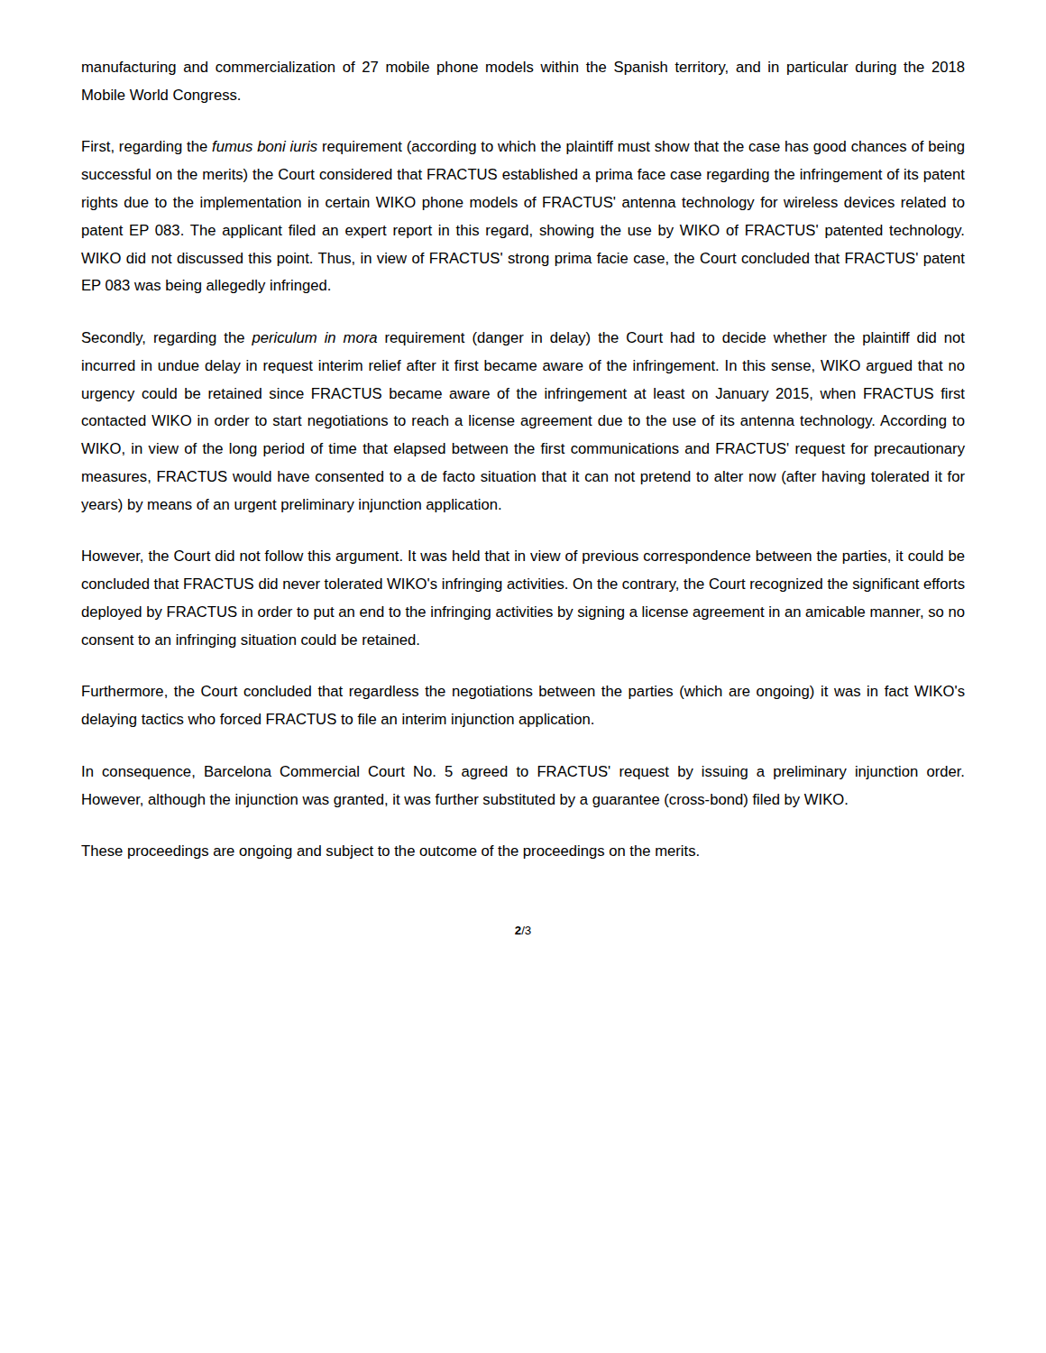manufacturing and commercialization of 27 mobile phone models within the Spanish territory, and in particular during the 2018 Mobile World Congress.
First, regarding the fumus boni iuris requirement (according to which the plaintiff must show that the case has good chances of being successful on the merits) the Court considered that FRACTUS established a prima face case regarding the infringement of its patent rights due to the implementation in certain WIKO phone models of FRACTUS' antenna technology for wireless devices related to patent EP 083. The applicant filed an expert report in this regard, showing the use by WIKO of FRACTUS' patented technology. WIKO did not discussed this point. Thus, in view of FRACTUS' strong prima facie case, the Court concluded that FRACTUS' patent EP 083 was being allegedly infringed.
Secondly, regarding the periculum in mora requirement (danger in delay) the Court had to decide whether the plaintiff did not incurred in undue delay in request interim relief after it first became aware of the infringement. In this sense, WIKO argued that no urgency could be retained since FRACTUS became aware of the infringement at least on January 2015, when FRACTUS first contacted WIKO in order to start negotiations to reach a license agreement due to the use of its antenna technology. According to WIKO, in view of the long period of time that elapsed between the first communications and FRACTUS' request for precautionary measures, FRACTUS would have consented to a de facto situation that it can not pretend to alter now (after having tolerated it for years) by means of an urgent preliminary injunction application.
However, the Court did not follow this argument. It was held that in view of previous correspondence between the parties, it could be concluded that FRACTUS did never tolerated WIKO's infringing activities. On the contrary, the Court recognized the significant efforts deployed by FRACTUS in order to put an end to the infringing activities by signing a license agreement in an amicable manner, so no consent to an infringing situation could be retained.
Furthermore, the Court concluded that regardless the negotiations between the parties (which are ongoing) it was in fact WIKO's delaying tactics who forced FRACTUS to file an interim injunction application.
In consequence, Barcelona Commercial Court No. 5 agreed to FRACTUS' request by issuing a preliminary injunction order. However, although the injunction was granted, it was further substituted by a guarantee (cross-bond) filed by WIKO.
These proceedings are ongoing and subject to the outcome of the proceedings on the merits.
2/3